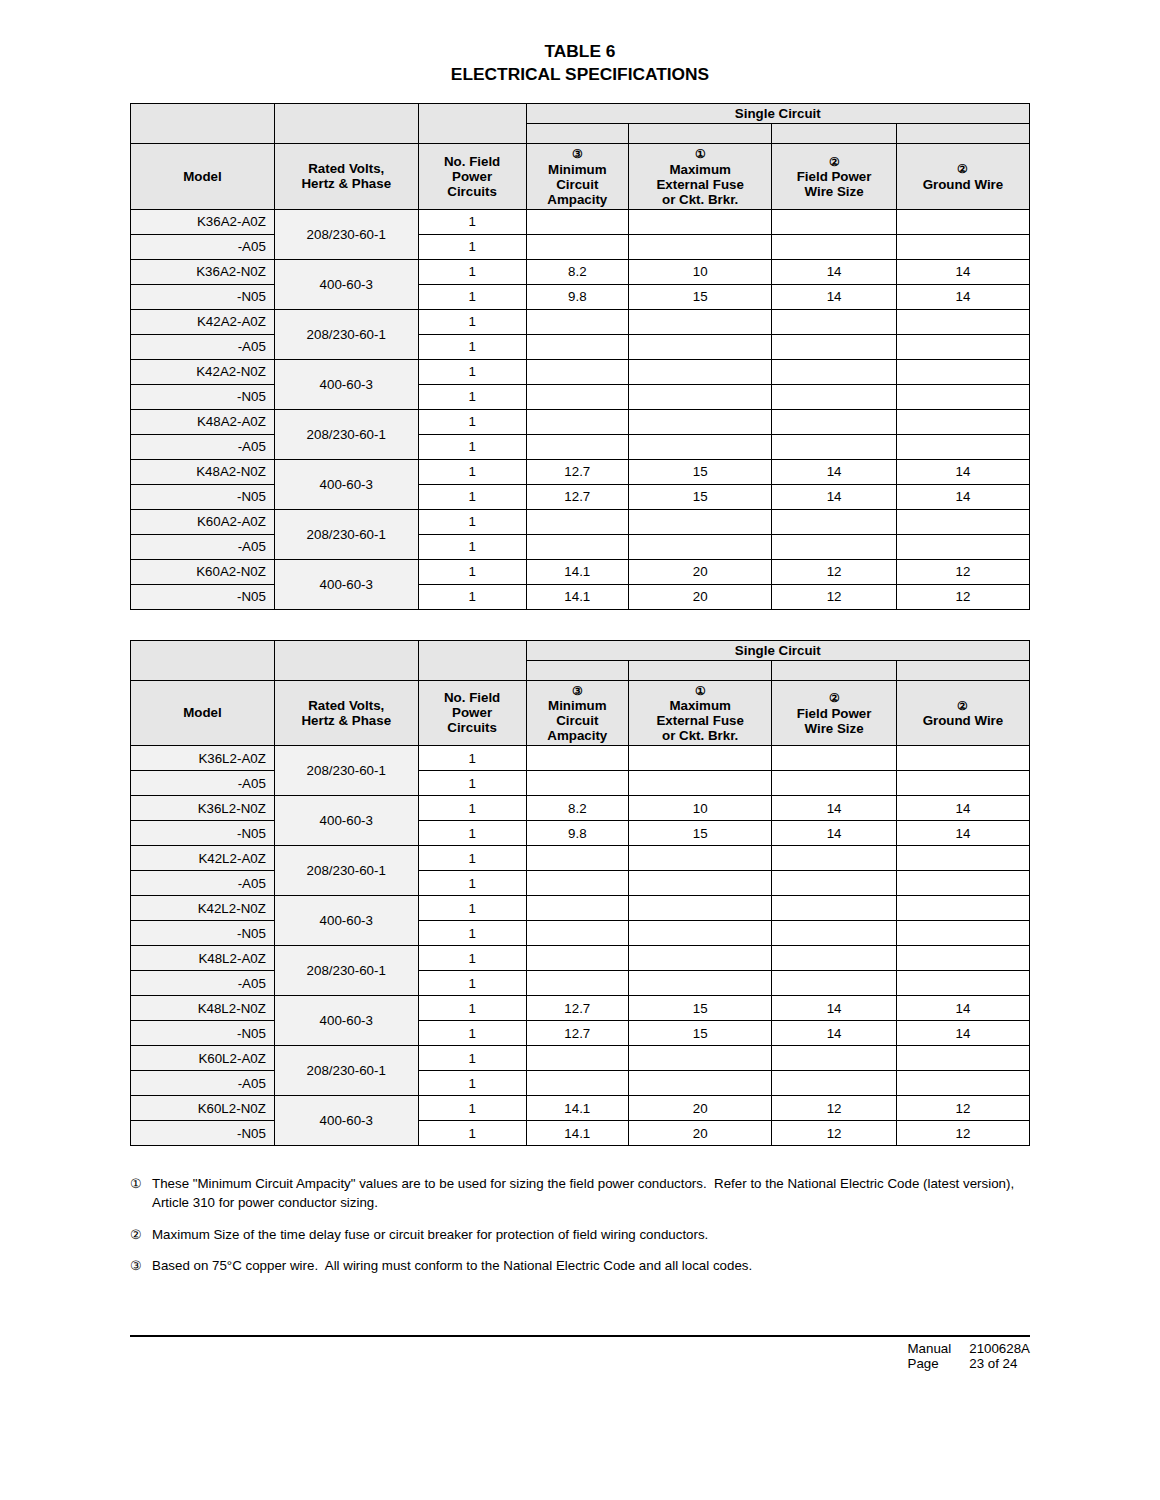TABLE 6 ELECTRICAL SPECIFICATIONS
| | | | Single Circuit |
| --- | --- | --- | --- |
| Model | Rated Volts, Hertz & Phase | No. Field Power Circuits | ③ Minimum Circuit Ampacity | ① Maximum External Fuse or Ckt. Brkr. | ② Field Power Wire Size | ② Ground Wire |
| K36A2-A0Z | 208/230-60-1 | 1 | | | | |
| -A05 | 1 | | | | |
| K36A2-N0Z | 400-60-3 | 1 | 8.2 | 10 | 14 | 14 |
| -N05 | 1 | 9.8 | 15 | 14 | 14 |
| K42A2-A0Z | 208/230-60-1 | 1 | | | | |
| -A05 | 1 | | | | |
| K42A2-N0Z | 400-60-3 | 1 | | | | |
| -N05 | 1 | | | | |
| K48A2-A0Z | 208/230-60-1 | 1 | | | | |
| -A05 | 1 | | | | |
| K48A2-N0Z | 400-60-3 | 1 | 12.7 | 15 | 14 | 14 |
| -N05 | 1 | 12.7 | 15 | 14 | 14 |
| K60A2-A0Z | 208/230-60-1 | 1 | | | | |
| -A05 | 1 | | | | |
| K60A2-N0Z | 400-60-3 | 1 | 14.1 | 20 | 12 | 12 |
| -N05 | 1 | 14.1 | 20 | 12 | 12 |
| | | | Single Circuit |
| --- | --- | --- | --- |
| Model | Rated Volts, Hertz & Phase | No. Field Power Circuits | ③ Minimum Circuit Ampacity | ① Maximum External Fuse or Ckt. Brkr. | ② Field Power Wire Size | ② Ground Wire |
| K36L2-A0Z | 208/230-60-1 | 1 | | | | |
| -A05 | 1 | | | | |
| K36L2-N0Z | 400-60-3 | 1 | 8.2 | 10 | 14 | 14 |
| -N05 | 1 | 9.8 | 15 | 14 | 14 |
| K42L2-A0Z | 208/230-60-1 | 1 | | | | |
| -A05 | 1 | | | | |
| K42L2-N0Z | 400-60-3 | 1 | | | | |
| -N05 | 1 | | | | |
| K48L2-A0Z | 208/230-60-1 | 1 | | | | |
| -A05 | 1 | | | | |
| K48L2-N0Z | 400-60-3 | 1 | 12.7 | 15 | 14 | 14 |
| -N05 | 1 | 12.7 | 15 | 14 | 14 |
| K60L2-A0Z | 208/230-60-1 | 1 | | | | |
| -A05 | 1 | | | | |
| K60L2-N0Z | 400-60-3 | 1 | 14.1 | 20 | 12 | 12 |
| -N05 | 1 | 14.1 | 20 | 12 | 12 |
① These "Minimum Circuit Ampacity" values are to be used for sizing the field power conductors. Refer to the National Electric Code (latest version), Article 310 for power conductor sizing.
② Maximum Size of the time delay fuse or circuit breaker for protection of field wiring conductors.
③ Based on 75°C copper wire. All wiring must conform to the National Electric Code and all local codes.
| Manual | 2100628A |
| Page | 23 of 24 |